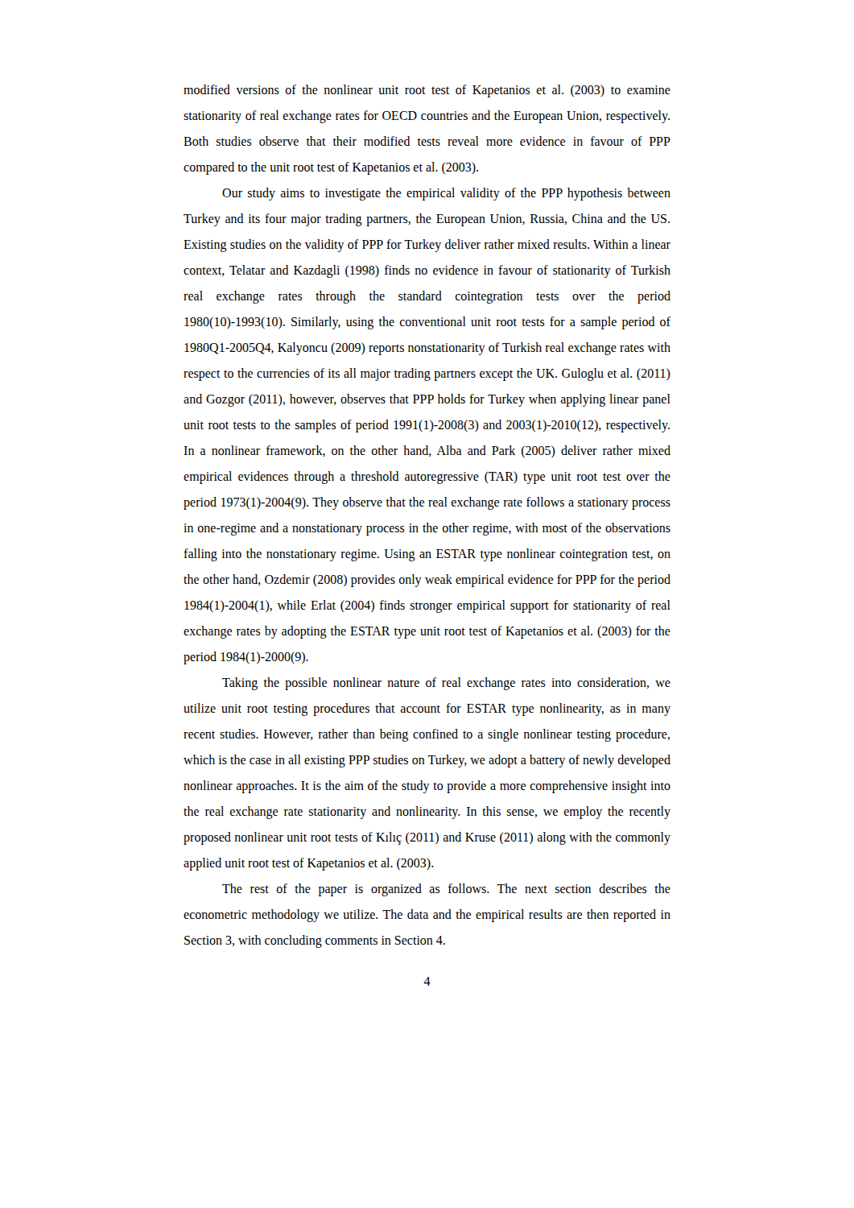modified versions of the nonlinear unit root test of Kapetanios et al. (2003) to examine stationarity of real exchange rates for OECD countries and the European Union, respectively. Both studies observe that their modified tests reveal more evidence in favour of PPP compared to the unit root test of Kapetanios et al. (2003).
Our study aims to investigate the empirical validity of the PPP hypothesis between Turkey and its four major trading partners, the European Union, Russia, China and the US. Existing studies on the validity of PPP for Turkey deliver rather mixed results. Within a linear context, Telatar and Kazdagli (1998) finds no evidence in favour of stationarity of Turkish real exchange rates through the standard cointegration tests over the period 1980(10)-1993(10). Similarly, using the conventional unit root tests for a sample period of 1980Q1-2005Q4, Kalyoncu (2009) reports nonstationarity of Turkish real exchange rates with respect to the currencies of its all major trading partners except the UK. Guloglu et al. (2011) and Gozgor (2011), however, observes that PPP holds for Turkey when applying linear panel unit root tests to the samples of period 1991(1)-2008(3) and 2003(1)-2010(12), respectively. In a nonlinear framework, on the other hand, Alba and Park (2005) deliver rather mixed empirical evidences through a threshold autoregressive (TAR) type unit root test over the period 1973(1)-2004(9). They observe that the real exchange rate follows a stationary process in one-regime and a nonstationary process in the other regime, with most of the observations falling into the nonstationary regime. Using an ESTAR type nonlinear cointegration test, on the other hand, Ozdemir (2008) provides only weak empirical evidence for PPP for the period 1984(1)-2004(1), while Erlat (2004) finds stronger empirical support for stationarity of real exchange rates by adopting the ESTAR type unit root test of Kapetanios et al. (2003) for the period 1984(1)-2000(9).
Taking the possible nonlinear nature of real exchange rates into consideration, we utilize unit root testing procedures that account for ESTAR type nonlinearity, as in many recent studies. However, rather than being confined to a single nonlinear testing procedure, which is the case in all existing PPP studies on Turkey, we adopt a battery of newly developed nonlinear approaches. It is the aim of the study to provide a more comprehensive insight into the real exchange rate stationarity and nonlinearity. In this sense, we employ the recently proposed nonlinear unit root tests of Kılıç (2011) and Kruse (2011) along with the commonly applied unit root test of Kapetanios et al. (2003).
The rest of the paper is organized as follows. The next section describes the econometric methodology we utilize. The data and the empirical results are then reported in Section 3, with concluding comments in Section 4.
4